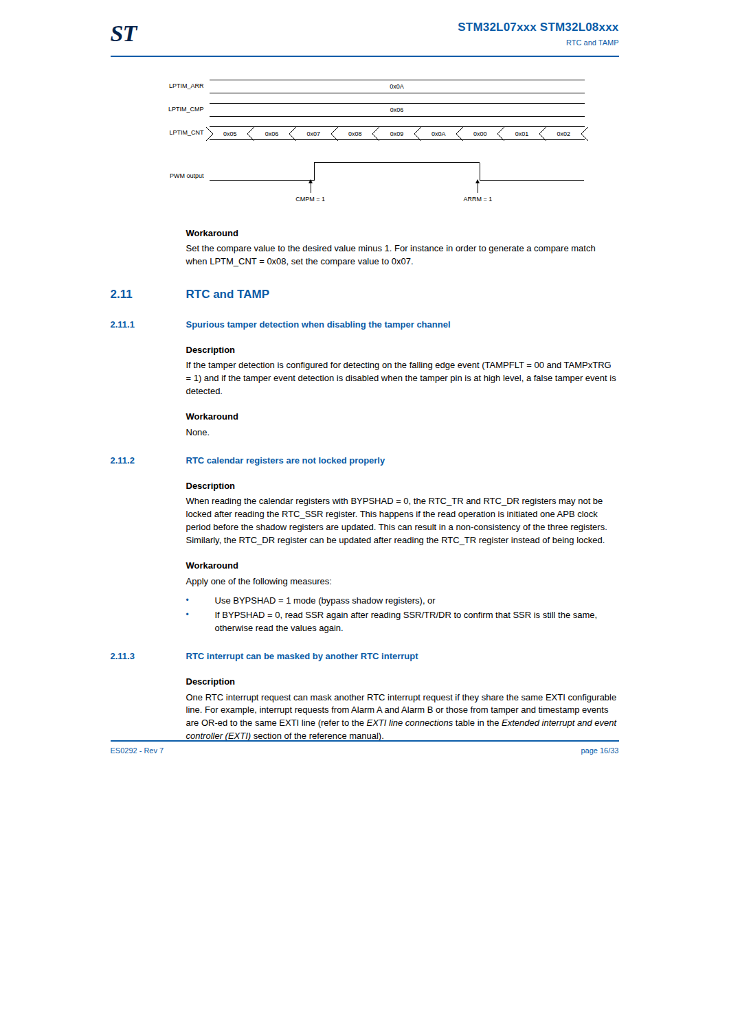ST
STM32L07xxx STM32L08xxx
RTC and TAMP
LPTIM_ARR
0x0A
LPTIM_CMP
0x06
LPTIM_CNT
0x05
0x06
0x07
0x08
0x09
0x0A
0x00
0x01
0x02
PWM output
CMPM = 1
ARRM = 1
Workaround
Set the compare value to the desired value minus 1. For instance in order to generate a compare match when LPTM_CNT = 0x08, set the compare value to 0x07.
2.11
RTC and TAMP
2.11.1
Spurious tamper detection when disabling the tamper channel
Description
If the tamper detection is configured for detecting on the falling edge event (TAMPFLT = 00 and TAMPxTRG = 1) and if the tamper event detection is disabled when the tamper pin is at high level, a false tamper event is detected.
Workaround
None.
2.11.2
RTC calendar registers are not locked properly
Description
When reading the calendar registers with BYPSHAD = 0, the RTC_TR and RTC_DR registers may not be locked after reading the RTC_SSR register. This happens if the read operation is initiated one APB clock period before the shadow registers are updated. This can result in a non-consistency of the three registers. Similarly, the RTC_DR register can be updated after reading the RTC_TR register instead of being locked.
Workaround
Apply one of the following measures:
Use BYPSHAD = 1 mode (bypass shadow registers), or
If BYPSHAD = 0, read SSR again after reading SSR/TR/DR to confirm that SSR is still the same, otherwise read the values again.
2.11.3
RTC interrupt can be masked by another RTC interrupt
Description
One RTC interrupt request can mask another RTC interrupt request if they share the same EXTI configurable line. For example, interrupt requests from Alarm A and Alarm B or those from tamper and timestamp events are OR-ed to the same EXTI line (refer to the EXTI line connections table in the Extended interrupt and event controller (EXTI) section of the reference manual).
ES0292 - Rev 7
page 16/33